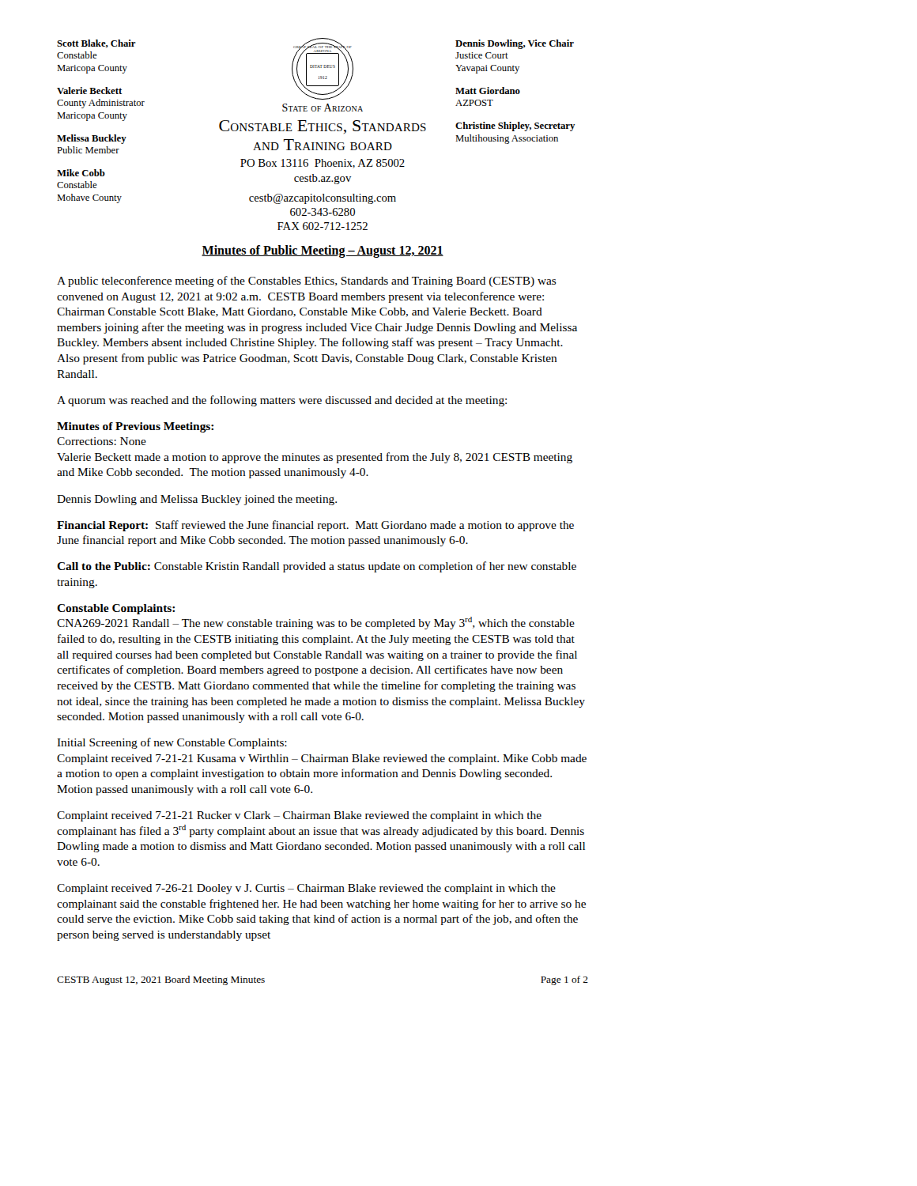Scott Blake, Chair
Constable
Maricopa County
Valerie Beckett
County Administrator
Maricopa County
Melissa Buckley
Public Member
Mike Cobb
Constable
Mohave County
GREAT SEAL OF THE STATE OF ARIZONA
DITAT DEUS
1912
State of Arizona
Constable Ethics, Standards and Training board
PO Box 13116 Phoenix, AZ 85002
cestb.az.gov
cestb@azcapitolconsulting.com
602-343-6280
FAX 602-712-1252
Dennis Dowling, Vice Chair
Justice Court
Yavapai County
Matt Giordano
AZPOST
Christine Shipley, Secretary
Multihousing Association
Minutes of Public Meeting – August 12, 2021
A public teleconference meeting of the Constables Ethics, Standards and Training Board (CESTB) was convened on August 12, 2021 at 9:02 a.m. CESTB Board members present via teleconference were: Chairman Constable Scott Blake, Matt Giordano, Constable Mike Cobb, and Valerie Beckett. Board members joining after the meeting was in progress included Vice Chair Judge Dennis Dowling and Melissa Buckley. Members absent included Christine Shipley. The following staff was present – Tracy Unmacht. Also present from public was Patrice Goodman, Scott Davis, Constable Doug Clark, Constable Kristen Randall.
A quorum was reached and the following matters were discussed and decided at the meeting:
Minutes of Previous Meetings:
Corrections: None
Valerie Beckett made a motion to approve the minutes as presented from the July 8, 2021 CESTB meeting and Mike Cobb seconded. The motion passed unanimously 4-0.
Dennis Dowling and Melissa Buckley joined the meeting.
Financial Report: Staff reviewed the June financial report. Matt Giordano made a motion to approve the June financial report and Mike Cobb seconded. The motion passed unanimously 6-0.
Call to the Public: Constable Kristin Randall provided a status update on completion of her new constable training.
Constable Complaints:
CNA269-2021 Randall – The new constable training was to be completed by May 3rd, which the constable failed to do, resulting in the CESTB initiating this complaint. At the July meeting the CESTB was told that all required courses had been completed but Constable Randall was waiting on a trainer to provide the final certificates of completion. Board members agreed to postpone a decision. All certificates have now been received by the CESTB. Matt Giordano commented that while the timeline for completing the training was not ideal, since the training has been completed he made a motion to dismiss the complaint. Melissa Buckley seconded. Motion passed unanimously with a roll call vote 6-0.
Initial Screening of new Constable Complaints:
Complaint received 7-21-21 Kusama v Wirthlin – Chairman Blake reviewed the complaint. Mike Cobb made a motion to open a complaint investigation to obtain more information and Dennis Dowling seconded. Motion passed unanimously with a roll call vote 6-0.
Complaint received 7-21-21 Rucker v Clark – Chairman Blake reviewed the complaint in which the complainant has filed a 3rd party complaint about an issue that was already adjudicated by this board. Dennis Dowling made a motion to dismiss and Matt Giordano seconded. Motion passed unanimously with a roll call vote 6-0.
Complaint received 7-26-21 Dooley v J. Curtis – Chairman Blake reviewed the complaint in which the complainant said the constable frightened her. He had been watching her home waiting for her to arrive so he could serve the eviction. Mike Cobb said taking that kind of action is a normal part of the job, and often the person being served is understandably upset
CESTB August 12, 2021 Board Meeting Minutes
Page 1 of 2